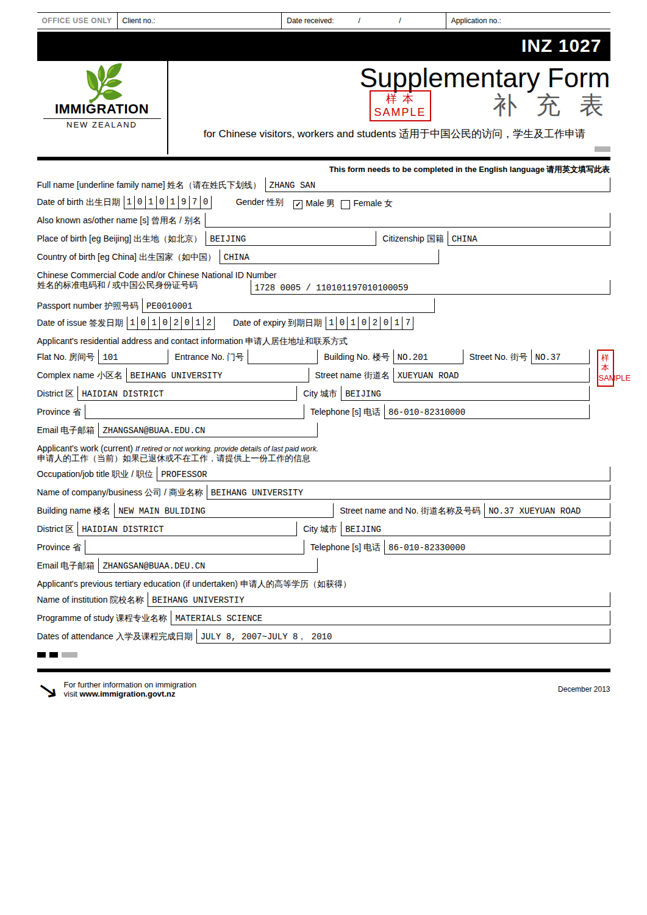OFFICE USE ONLY
Client no.:
Date received:/ /
Application no.:
INZ 1027
🌿
IMMIGRATION
NEW ZEALAND
Supplementary Form
补 充 表
样 本
SAMPLE
for Chinese visitors, workers and students 适用于中国公民的访问，学生及工作申请
This form needs to be completed in the English language 请用英文填写此表
Full name [underline family name] 姓名（请在姓氏下划线）
ZHANG SAN
Date of birth 出生日期
1
0
1
0
1
9
7
0
Gender 性别
Male 男 Female 女
Also known as/other name [s] 曾用名 / 别名
Place of birth [eg Beijing] 出生地（如北京）
BEIJING
Citizenship 国籍
CHINA
Country of birth [eg China] 出生国家（如中国）
CHINA
Chinese Commercial Code and/or Chinese National ID Number
姓名的标准电码和 / 或中国公民身份证号码
1728 0005 / 110101197010100059
Passport number 护照号码
PE0010001
Date of issue 签发日期
1
0
1
0
2
0
1
2
Date of expiry 到期日期
1
0
1
0
2
0
1
7
Applicant's residential address and contact information 申请人居住地址和联系方式
样 本 SAMPLE
Flat No. 房间号
101
Entrance No. 门号
Building No. 楼号
NO.201
Street No. 街号
NO.37
Complex name 小区名
BEIHANG UNIVERSITY
Street name 街道名
XUEYUAN ROAD
District 区
HAIDIAN DISTRICT
City 城市
BEIJING
Province 省
Telephone [s] 电话
86-010-82310000
Email 电子邮箱
ZHANGSAN@BUAA.EDU.CN
Applicant's work (current) If retired or not working, provide details of last paid work.
申请人的工作（当前）如果已退休或不在工作，请提供上一份工作的信息
Occupation/job title 职业 / 职位
PROFESSOR
Name of company/business 公司 / 商业名称
BEIHANG UNIVERSITY
Building name 楼名
NEW MAIN BULIDING
Street name and No. 街道名称及号码
NO.37 XUEYUAN ROAD
District 区
HAIDIAN DISTRICT
City 城市
BEIJING
Province 省
Telephone [s] 电话
86-010-82330000
Email 电子邮箱
ZHANGSAN@BUAA.DEU.CN
Applicant's previous tertiary education (if undertaken) 申请人的高等学历（如获得）
Name of institution 院校名称
BEIHANG UNIVERSTIY
Programme of study 课程专业名称
MATERIALS SCIENCE
Dates of attendance 入学及课程完成日期
JULY 8, 2007~JULY 8， 2010
↘
For further information on immigration
visit www.immigration.govt.nz
December 2013